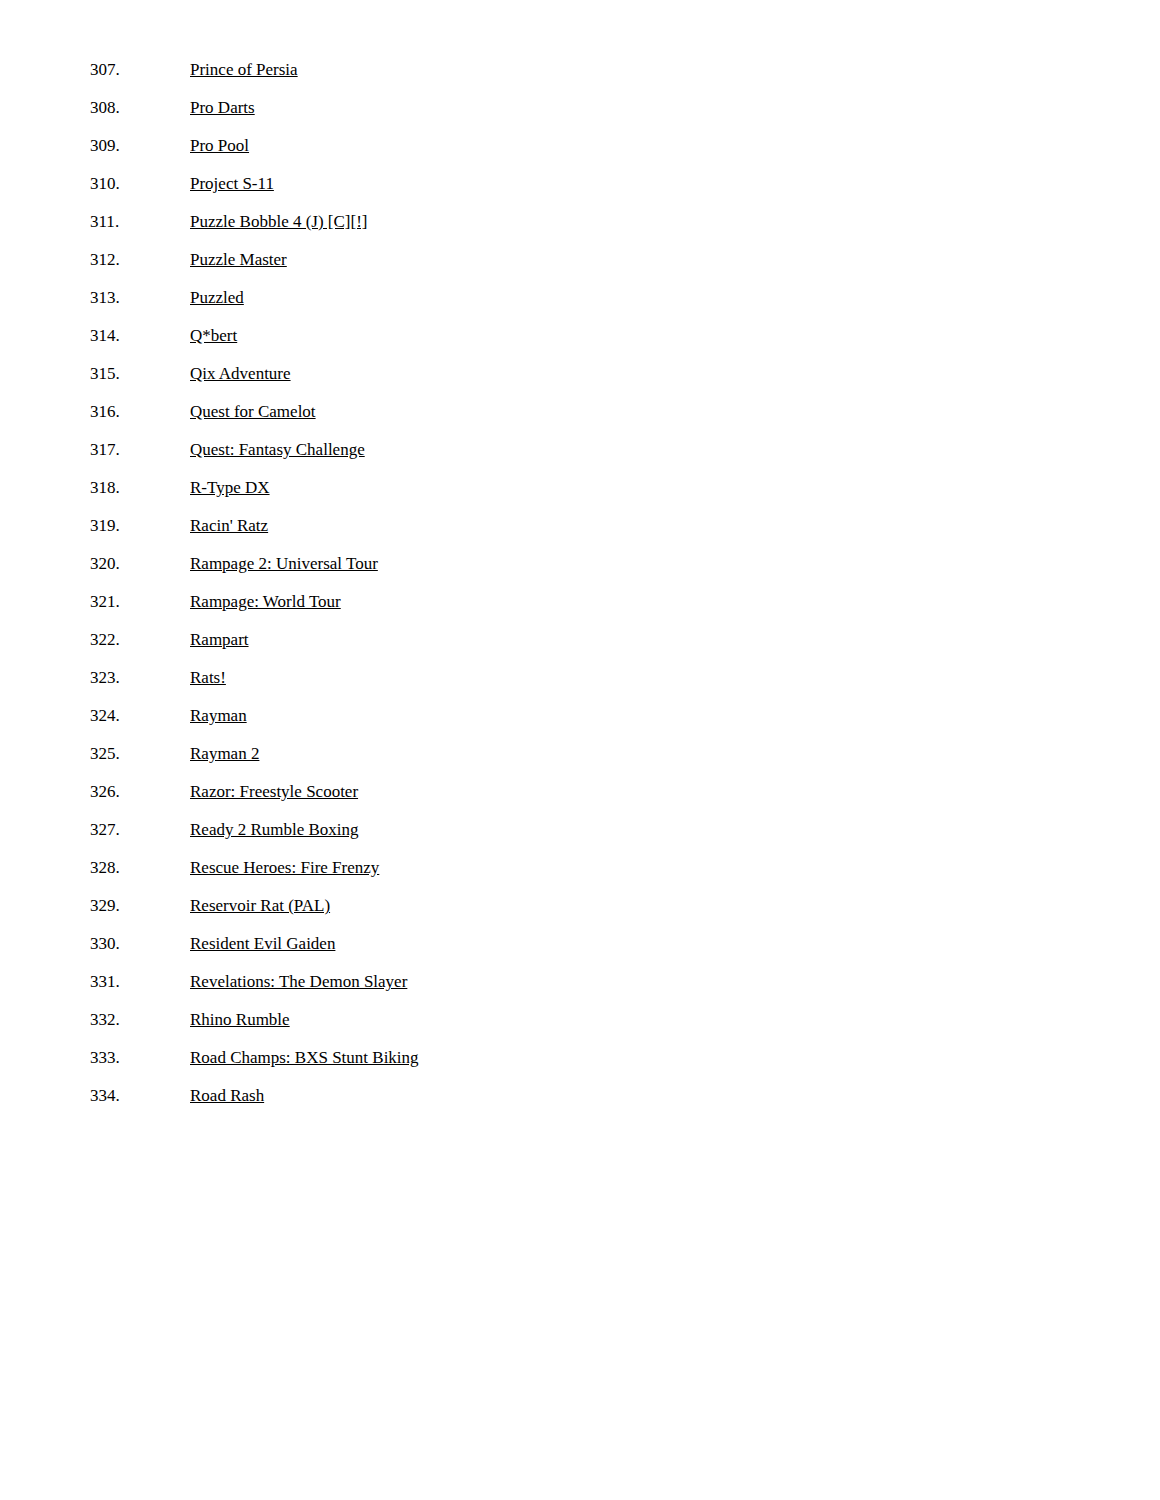Prince of Persia
Pro Darts
Pro Pool
Project S-11
Puzzle Bobble 4 (J) [C][!]
Puzzle Master
Puzzled
Q*bert
Qix Adventure
Quest for Camelot
Quest: Fantasy Challenge
R-Type DX
Racin' Ratz
Rampage 2: Universal Tour
Rampage: World Tour
Rampart
Rats!
Rayman
Rayman 2
Razor: Freestyle Scooter
Ready 2 Rumble Boxing
Rescue Heroes: Fire Frenzy
Reservoir Rat (PAL)
Resident Evil Gaiden
Revelations: The Demon Slayer
Rhino Rumble
Road Champs: BXS Stunt Biking
Road Rash